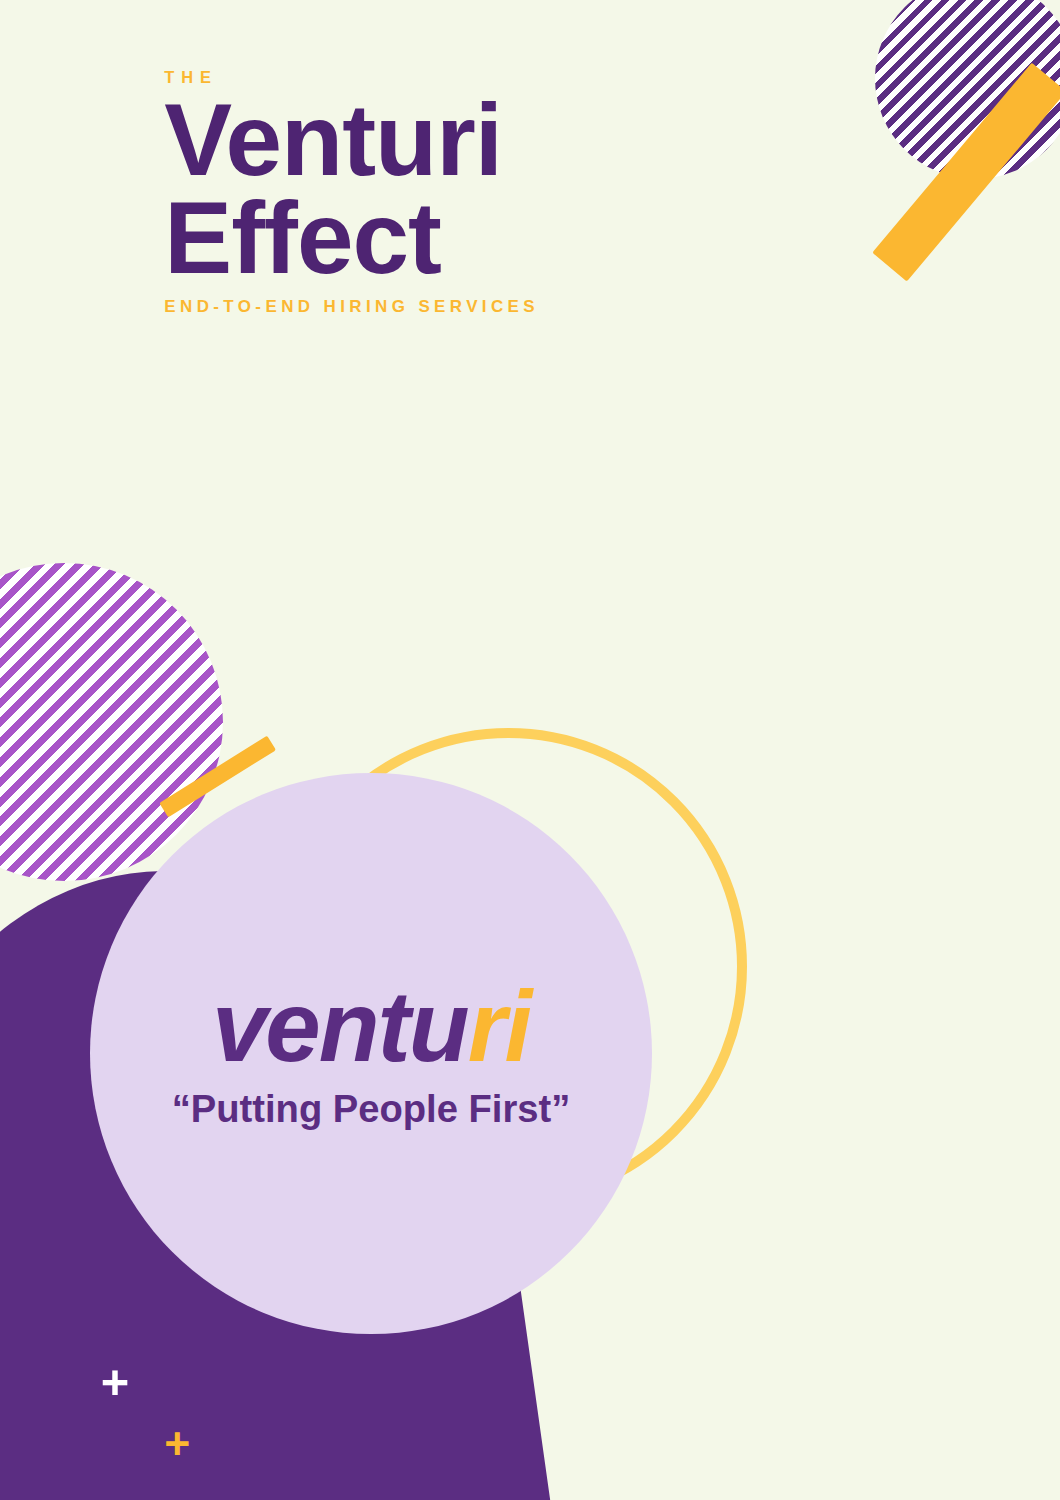The
Venturi Effect
End-to-End Hiring Services
venturi
“Putting People First”
+ +